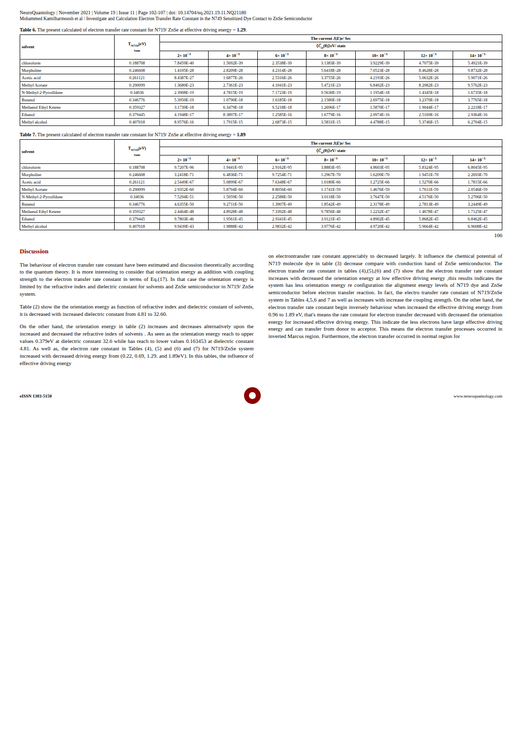NeuroQuantology | November 2021 | Volume 19 | Issue 11 | Page 102-107 | doi: 10.14704/nq.2021.19.11.NQ21180
Mohammed Kamilharmoosh et al / Investigate and Calculation Electron Transfer Rate Constant in the N749 Sensitized Dye Contact to ZnSe Semiconductor
Table 6. The present calculated of electron transfer rate constant for N719/ ZnSe at effective driving energy = 1.29.
| solvent | T N719 ( eV ) Sem | The current J ( E )e/ Sec |
| --- | --- | --- |
| ⟨ Ĉ st (0)⟩eV/ state |
| 2× 10 −3 | 4× 10 −3 | 6× 10 −3 | 8× 10 −3 | 10× 10 −3 | 12× 10 −3 | 14× 10 −3 |
| chloroform | 0.188708 | 7.8459E-40 | 1.5692E-39 | 2.3538E-39 | 3.1383E-39 | 3.9229E-39 | 4.7075E-39 | 5.4921E-39 |
| Morpholine | 0.246608 | 1.4105E-28 | 2.8209E-28 | 4.2314E-28 | 5.6418E-28 | 7.0523E-28 | 8.4628E-28 | 9.8732E-28 |
| Acetic acid | 0.261121 | 8.4387E-27 | 1.6877E-26 | 2.5316E-26 | 3.3755E-26 | 4.2193E-26 | 5.0632E-26 | 5.9071E-26 |
| Methyl Acetate | 0.290099 | 1.3680E-23 | 2.7361E-23 | 4.1041E-23 | 5.4721E-23 | 6.8402E-23 | 8.2082E-23 | 9.5762E-23 |
| N-Methyl-2-Pyrrolldone | 0.34036 | 2.3908E-19 | 4.7815E-19 | 7.1723E-19 | 9.5630E-19 | 1.1954E-18 | 1.4345E-18 | 1.6735E-18 |
| Butanol | 0.346776 | 5.3950E-19 | 1.0790E-18 | 1.6185E-18 | 2.1580E-18 | 2.6975E-18 | 3.2370E-18 | 3.7765E-18 |
| Methanol Ethyl Ketene | 0.359327 | 3.1739E-18 | 6.3479E-18 | 9.5218E-18 | 1.2696E-17 | 1.5870E-17 | 1.9044E-17 | 2.2218E-17 |
| Ethanol | 0.379445 | 4.1948E-17 | 8.3897E-17 | 1.2585E-16 | 1.6779E-16 | 2.0974E-16 | 2.5169E-16 | 2.9364E-16 |
| Methyl alcohol | 0.407018 | 8.9576E-16 | 1.7915E-15 | 2.6873E-15 | 3.5831E-15 | 4.4788E-15 | 5.3746E-15 | 6.2704E-15 |
Table 7. The present calculated of electron transfer rate constant for N719/ ZnSe at effective driving energy = 1.89
| solvent | T N719 ( eV ) Sem | The current J ( E )e/ Sec |
| --- | --- | --- |
| ⟨ Ĉ st (0)⟩eV/ state |
| 2× 10 −3 | 4× 10 −3 | 6× 10 −3 | 8× 10 −3 | 10× 10 −3 | 12× 10 −3 | 14× 10 −3 |
| chloroform | 0.188708 | 9.7207E-96 | 1.9441E-95 | 2.9162E-95 | 3.8883E-95 | 4.8603E-95 | 5.8324E-95 | 6.8045E-95 |
| Morpholine | 0.246608 | 3.2418E-71 | 6.4836E-71 | 9.7254E-71 | 1.2967E-70 | 1.6209E-70 | 1.9451E-70 | 2.2693E-70 |
| Acetic acid | 0.261121 | 2.5449E-67 | 5.0899E-67 | 7.6348E-67 | 1.0180E-66 | 1.2725E-66 | 1.5270E-66 | 1.7815E-66 |
| Methyl Acetate | 0.290099 | 2.9352E-60 | 5.8704E-60 | 8.8056E-60 | 1.1741E-59 | 1.4676E-59 | 1.7611E-59 | 2.0546E-59 |
| N-Methyl-2-Pyrrolldone | 0.34036 | 7.5294E-51 | 1.5059E-50 | 2.2588E-50 | 3.0118E-50 | 3.7647E-50 | 4.5176E-50 | 5.2706E-50 |
| Butanol | 0.346776 | 4.6355E-50 | 9.2711E-50 | 1.3907E-49 | 1.8542E-49 | 2.3178E-49 | 2.7813E-49 | 3.2449E-49 |
| Methanol Ethyl Ketene | 0.359327 | 2.4464E-48 | 4.8928E-48 | 7.3392E-48 | 9.7856E-48 | 1.2232E-47 | 1.4678E-47 | 1.7125E-47 |
| Ethanol | 0.379445 | 9.7803E-46 | 1.9561E-45 | 2.9341E-45 | 3.9121E-45 | 4.8902E-45 | 5.8682E-45 | 6.8462E-45 |
| Methyl alcohol | 0.407018 | 9.9439E-43 | 1.9888E-42 | 2.9832E-42 | 3.9776E-42 | 4.9720E-42 | 5.9664E-42 | 6.9608E-42 |
106
Discussion
The behaviour of electron transfer rate constant have been estimated and discussion theoretically according to the quantum theory. It is more interesting to consider that orientation energy as addition with coupling strength to the electron transfer rate constant in terms of Eq.(17). In that case the orientation energy is limited by the refractive index and dielectric constant for solvents and ZnSe semiconductor in N719/ ZnSe system.
Table (2) show the the orientation energy as function of refractive index and dielectric constant of solvents, it is decreased with increased dielectric constant from 4.81 to 32.60.
On the other hand, the orientation energy in table (2) increases and decreases alternatively upon the increased and decreased the refractive index of solvents . As seen as the orientation energy reach to upper values 0.379eV at dielectric constant 32.6 while has reach to lower values 0.163453 at dielectric constant 4.81. As well as, the electron rate constant in Tables (4), (5) and (6) and (7) for N719/ZnSe system increased with decreased driving energy from (0.22, 0.69, 1.29. and 1.89eV). In this tables, the influence of effective driving energy
on electrontransfer rate constant appreciably to decreased largely. It influence the chemical potential of N719 molecule dye in table (3) decrease compare with conduction band of ZnSe semiconductor. The electron transfer rate constant in tables (4),(5),(6) and (7) show that the electron transfer rate constant increases with decreased the orientation energy at low effective driving energy ,this results indicates the system has less orientation energy re configuration the alignment energy levels of N719 dye and ZnSe semiconductor before electron transfer reaction. In fact, the electro transfer rate constant of N719/ZnSe system in Tables 4,5,6 and 7 as well as increases with increase the coupling strength. On the other hand, the electron transfer rate constant begin inversely behaviour when increased the effective driving energy from 0.96 to 1.89 eV, that's means the rate constant for electron transfer decreased with decreased the orientation energy for increased effective driving energy. This indicate the less electrons have large effective driving energy and can transfer from donor to acceptor. This means the electron transfer processes occurred in inverted Marcus region. Furthermore, the electron transfer occurred in normal region for
eISSN 1303-5150
www.neuroquantology.com